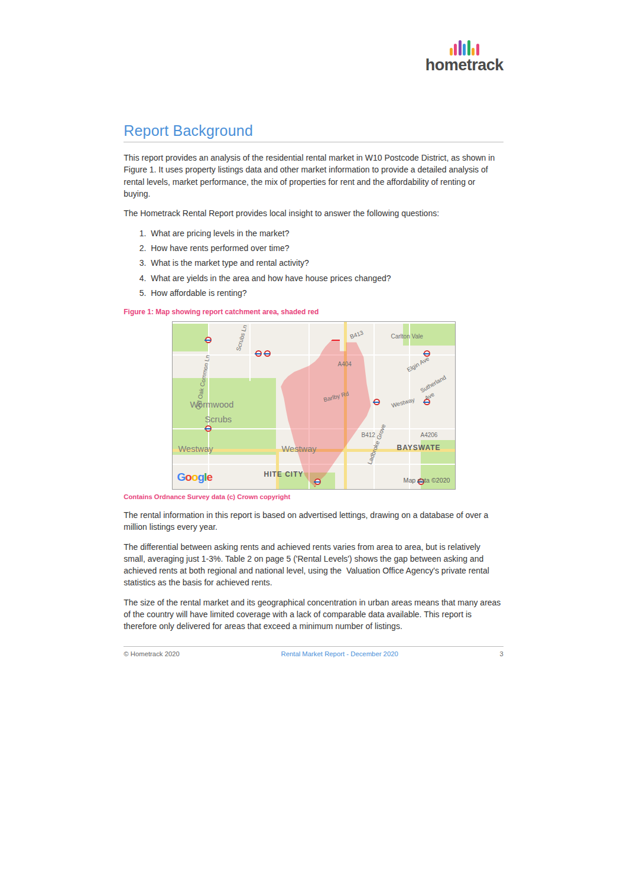hometrack
Report Background
This report provides an analysis of the residential rental market in W10 Postcode District, as shown in Figure 1. It uses property listings data and other market information to provide a detailed analysis of rental levels, market performance, the mix of properties for rent and the affordability of renting or buying.
The Hometrack Rental Report provides local insight to answer the following questions:
What are pricing levels in the market?
How have rents performed over time?
What is the market type and rental activity?
What are yields in the area and how have house prices changed?
How affordable is renting?
Figure 1: Map showing report catchment area, shaded red
Scrubs Ln
B413
Carlton Vale
A404
Elgin Ave
Sutherland Ave
Barlby Rd
Westway
Old Oak Common Ln
Wormwood
Scrubs
Westway
Westway
B412
A4206
Ladbroke Grove
BAYSWATE
HITE CITY
Google
Map data ©2020
Contains Ordnance Survey data (c) Crown copyright
The rental information in this report is based on advertised lettings, drawing on a database of over a million listings every year.
The differential between asking rents and achieved rents varies from area to area, but is relatively small, averaging just 1-3%. Table 2 on page 5 ('Rental Levels') shows the gap between asking and achieved rents at both regional and national level, using the Valuation Office Agency's private rental statistics as the basis for achieved rents.
The size of the rental market and its geographical concentration in urban areas means that many areas of the country will have limited coverage with a lack of comparable data available. This report is therefore only delivered for areas that exceed a minimum number of listings.
© Hometrack 2020
Rental Market Report - December 2020
3